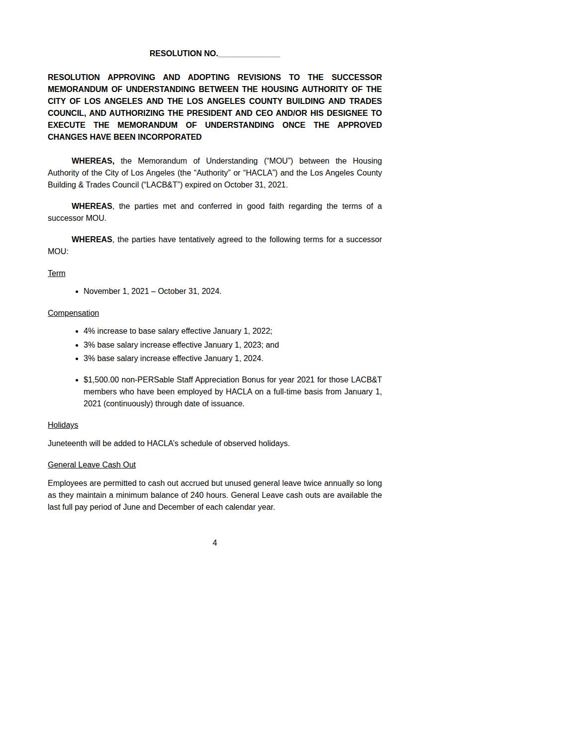RESOLUTION NO.______________
RESOLUTION APPROVING AND ADOPTING REVISIONS TO THE SUCCESSOR MEMORANDUM OF UNDERSTANDING BETWEEN THE HOUSING AUTHORITY OF THE CITY OF LOS ANGELES AND THE LOS ANGELES COUNTY BUILDING AND TRADES COUNCIL, AND AUTHORIZING THE PRESIDENT AND CEO AND/OR HIS DESIGNEE TO EXECUTE THE MEMORANDUM OF UNDERSTANDING ONCE THE APPROVED CHANGES HAVE BEEN INCORPORATED
WHEREAS, the Memorandum of Understanding (“MOU”) between the Housing Authority of the City of Los Angeles (the “Authority” or “HACLA”) and the Los Angeles County Building & Trades Council (“LACB&T”) expired on October 31, 2021.
WHEREAS, the parties met and conferred in good faith regarding the terms of a successor MOU.
WHEREAS, the parties have tentatively agreed to the following terms for a successor MOU:
Term
November 1, 2021 – October 31, 2024.
Compensation
4% increase to base salary effective January 1, 2022;
3% base salary increase effective January 1, 2023; and
3% base salary increase effective January 1, 2024.
$1,500.00 non-PERSable Staff Appreciation Bonus for year 2021 for those LACB&T members who have been employed by HACLA on a full-time basis from January 1, 2021 (continuously) through date of issuance.
Holidays
Juneteenth will be added to HACLA’s schedule of observed holidays.
General Leave Cash Out
Employees are permitted to cash out accrued but unused general leave twice annually so long as they maintain a minimum balance of 240 hours. General Leave cash outs are available the last full pay period of June and December of each calendar year.
4